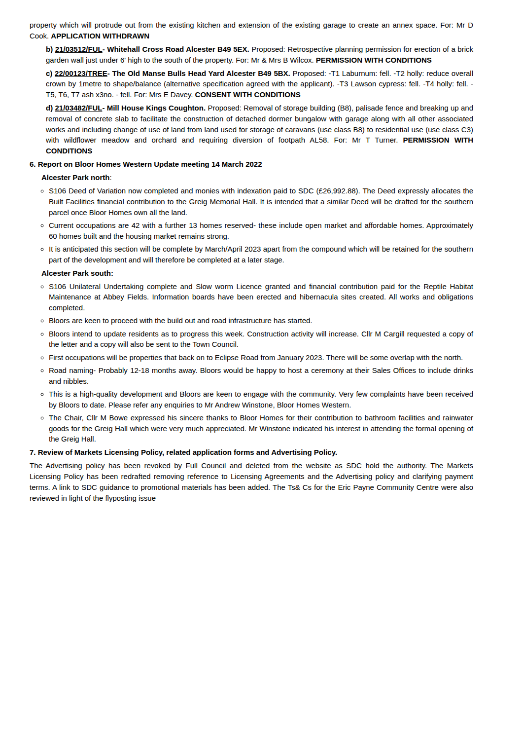property which will protrude out from the existing kitchen and extension of the existing garage to create an annex space. For: Mr D Cook. APPLICATION WITHDRAWN
b) 21/03512/FUL- Whitehall Cross Road Alcester B49 5EX. Proposed: Retrospective planning permission for erection of a brick garden wall just under 6' high to the south of the property. For: Mr & Mrs B Wilcox. PERMISSION WITH CONDITIONS
c) 22/00123/TREE- The Old Manse Bulls Head Yard Alcester B49 5BX. Proposed: -T1 Laburnum: fell. -T2 holly: reduce overall crown by 1metre to shape/balance (alternative specification agreed with the applicant). -T3 Lawson cypress: fell. -T4 holly: fell. -T5, T6, T7 ash x3no. - fell. For: Mrs E Davey. CONSENT WITH CONDITIONS
d) 21/03482/FUL- Mill House Kings Coughton. Proposed: Removal of storage building (B8), palisade fence and breaking up and removal of concrete slab to facilitate the construction of detached dormer bungalow with garage along with all other associated works and including change of use of land from land used for storage of caravans (use class B8) to residential use (use class C3) with wildflower meadow and orchard and requiring diversion of footpath AL58. For: Mr T Turner. PERMISSION WITH CONDITIONS
6. Report on Bloor Homes Western Update meeting 14 March 2022
Alcester Park north:
S106 Deed of Variation now completed and monies with indexation paid to SDC (£26,992.88). The Deed expressly allocates the Built Facilities financial contribution to the Greig Memorial Hall. It is intended that a similar Deed will be drafted for the southern parcel once Bloor Homes own all the land.
Current occupations are 42 with a further 13 homes reserved- these include open market and affordable homes. Approximately 60 homes built and the housing market remains strong.
It is anticipated this section will be complete by March/April 2023 apart from the compound which will be retained for the southern part of the development and will therefore be completed at a later stage.
Alcester Park south:
S106 Unilateral Undertaking complete and Slow worm Licence granted and financial contribution paid for the Reptile Habitat Maintenance at Abbey Fields. Information boards have been erected and hibernacula sites created. All works and obligations completed.
Bloors are keen to proceed with the build out and road infrastructure has started.
Bloors intend to update residents as to progress this week. Construction activity will increase. Cllr M Cargill requested a copy of the letter and a copy will also be sent to the Town Council.
First occupations will be properties that back on to Eclipse Road from January 2023. There will be some overlap with the north.
Road naming- Probably 12-18 months away. Bloors would be happy to host a ceremony at their Sales Offices to include drinks and nibbles.
This is a high-quality development and Bloors are keen to engage with the community. Very few complaints have been received by Bloors to date. Please refer any enquiries to Mr Andrew Winstone, Bloor Homes Western.
The Chair, Cllr M Bowe expressed his sincere thanks to Bloor Homes for their contribution to bathroom facilities and rainwater goods for the Greig Hall which were very much appreciated. Mr Winstone indicated his interest in attending the formal opening of the Greig Hall.
7. Review of Markets Licensing Policy, related application forms and Advertising Policy.
The Advertising policy has been revoked by Full Council and deleted from the website as SDC hold the authority. The Markets Licensing Policy has been redrafted removing reference to Licensing Agreements and the Advertising policy and clarifying payment terms. A link to SDC guidance to promotional materials has been added. The Ts& Cs for the Eric Payne Community Centre were also reviewed in light of the flyposting issue